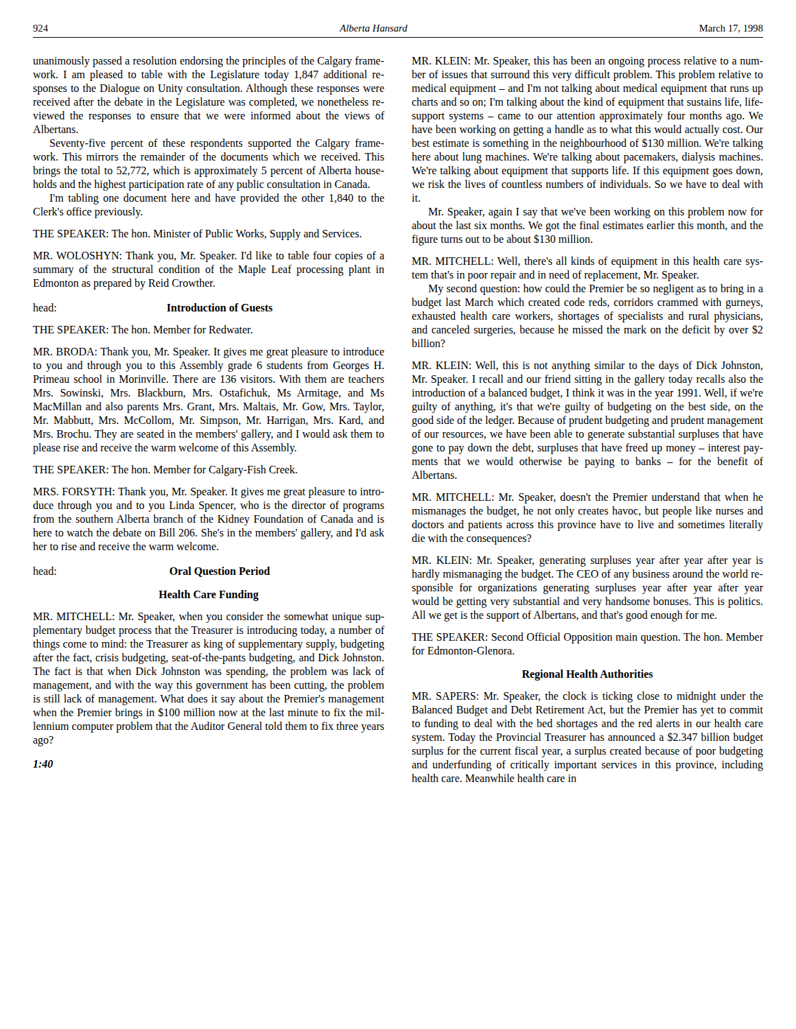924 Alberta Hansard March 17, 1998
unanimously passed a resolution endorsing the principles of the Calgary framework. I am pleased to table with the Legislature today 1,847 additional responses to the Dialogue on Unity consultation. Although these responses were received after the debate in the Legislature was completed, we nonetheless reviewed the responses to ensure that we were informed about the views of Albertans.
Seventy-five percent of these respondents supported the Calgary framework. This mirrors the remainder of the documents which we received. This brings the total to 52,772, which is approximately 5 percent of Alberta households and the highest participation rate of any public consultation in Canada.
I'm tabling one document here and have provided the other 1,840 to the Clerk's office previously.
THE SPEAKER: The hon. Minister of Public Works, Supply and Services.
MR. WOLOSHYN: Thank you, Mr. Speaker. I'd like to table four copies of a summary of the structural condition of the Maple Leaf processing plant in Edmonton as prepared by Reid Crowther.
head: Introduction of Guests
THE SPEAKER: The hon. Member for Redwater.
MR. BRODA: Thank you, Mr. Speaker. It gives me great pleasure to introduce to you and through you to this Assembly grade 6 students from Georges H. Primeau school in Morinville. There are 136 visitors. With them are teachers Mrs. Sowinski, Mrs. Blackburn, Mrs. Ostafichuk, Ms Armitage, and Ms MacMillan and also parents Mrs. Grant, Mrs. Maltais, Mr. Gow, Mrs. Taylor, Mr. Mabbutt, Mrs. McCollom, Mr. Simpson, Mr. Harrigan, Mrs. Kard, and Mrs. Brochu. They are seated in the members' gallery, and I would ask them to please rise and receive the warm welcome of this Assembly.
THE SPEAKER: The hon. Member for Calgary-Fish Creek.
MRS. FORSYTH: Thank you, Mr. Speaker. It gives me great pleasure to introduce through you and to you Linda Spencer, who is the director of programs from the southern Alberta branch of the Kidney Foundation of Canada and is here to watch the debate on Bill 206. She's in the members' gallery, and I'd ask her to rise and receive the warm welcome.
head: Oral Question Period
Health Care Funding
MR. MITCHELL: Mr. Speaker, when you consider the somewhat unique supplementary budget process that the Treasurer is introducing today, a number of things come to mind: the Treasurer as king of supplementary supply, budgeting after the fact, crisis budgeting, seat-of-the-pants budgeting, and Dick Johnston. The fact is that when Dick Johnston was spending, the problem was lack of management, and with the way this government has been cutting, the problem is still lack of management. What does it say about the Premier's management when the Premier brings in $100 million now at the last minute to fix the millennium computer problem that the Auditor General told them to fix three years ago?
1:40
MR. KLEIN: Mr. Speaker, this has been an ongoing process relative to a number of issues that surround this very difficult problem. This problem relative to medical equipment – and I'm not talking about medical equipment that runs up charts and so on; I'm talking about the kind of equipment that sustains life, life-support systems – came to our attention approximately four months ago. We have been working on getting a handle as to what this would actually cost. Our best estimate is something in the neighbourhood of $130 million. We're talking here about lung machines. We're talking about pacemakers, dialysis machines. We're talking about equipment that supports life. If this equipment goes down, we risk the lives of countless numbers of individuals. So we have to deal with it.
Mr. Speaker, again I say that we've been working on this problem now for about the last six months. We got the final estimates earlier this month, and the figure turns out to be about $130 million.
MR. MITCHELL: Well, there's all kinds of equipment in this health care system that's in poor repair and in need of replacement, Mr. Speaker.
My second question: how could the Premier be so negligent as to bring in a budget last March which created code reds, corridors crammed with gurneys, exhausted health care workers, shortages of specialists and rural physicians, and canceled surgeries, because he missed the mark on the deficit by over $2 billion?
MR. KLEIN: Well, this is not anything similar to the days of Dick Johnston, Mr. Speaker. I recall and our friend sitting in the gallery today recalls also the introduction of a balanced budget, I think it was in the year 1991. Well, if we're guilty of anything, it's that we're guilty of budgeting on the best side, on the good side of the ledger. Because of prudent budgeting and prudent management of our resources, we have been able to generate substantial surpluses that have gone to pay down the debt, surpluses that have freed up money – interest payments that we would otherwise be paying to banks – for the benefit of Albertans.
MR. MITCHELL: Mr. Speaker, doesn't the Premier understand that when he mismanages the budget, he not only creates havoc, but people like nurses and doctors and patients across this province have to live and sometimes literally die with the consequences?
MR. KLEIN: Mr. Speaker, generating surpluses year after year after year is hardly mismanaging the budget. The CEO of any business around the world responsible for organizations generating surpluses year after year after year would be getting very substantial and very handsome bonuses. This is politics. All we get is the support of Albertans, and that's good enough for me.
THE SPEAKER: Second Official Opposition main question. The hon. Member for Edmonton-Glenora.
Regional Health Authorities
MR. SAPERS: Mr. Speaker, the clock is ticking close to midnight under the Balanced Budget and Debt Retirement Act, but the Premier has yet to commit to funding to deal with the bed shortages and the red alerts in our health care system. Today the Provincial Treasurer has announced a $2.347 billion budget surplus for the current fiscal year, a surplus created because of poor budgeting and underfunding of critically important services in this province, including health care. Meanwhile health care in